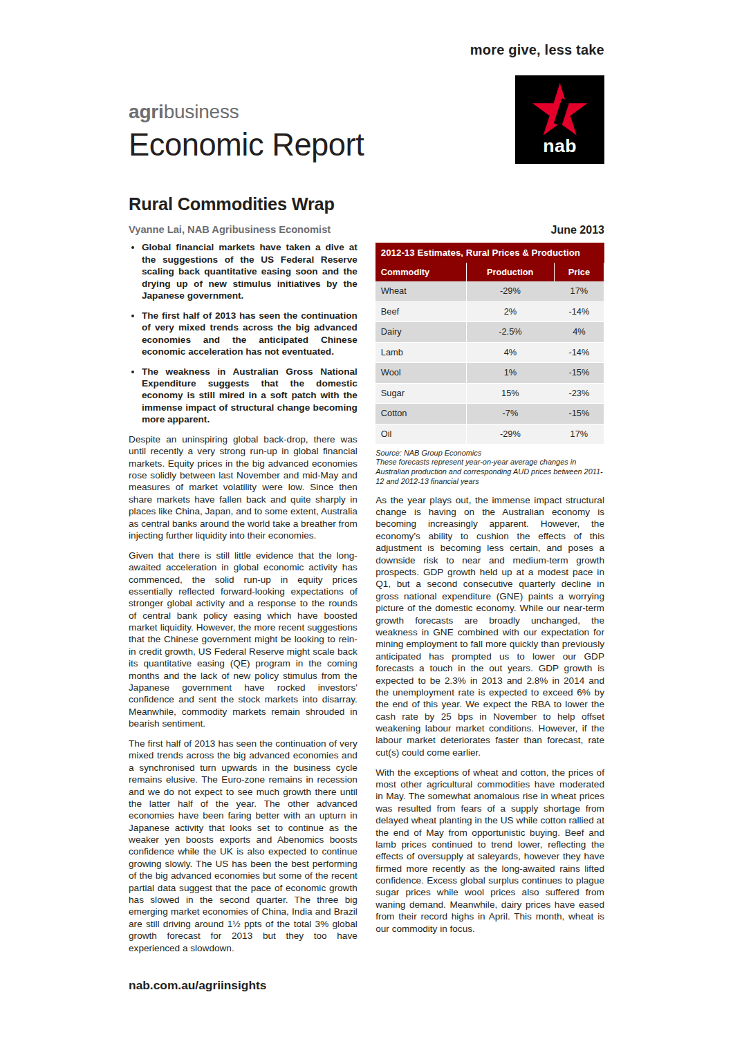agribusiness
Economic Report
more give, less take
nab
Rural Commodities Wrap
Vyanne Lai, NAB Agribusiness Economist
Global financial markets have taken a dive at the suggestions of the US Federal Reserve scaling back quantitative easing soon and the drying up of new stimulus initiatives by the Japanese government.
The first half of 2013 has seen the continuation of very mixed trends across the big advanced economies and the anticipated Chinese economic acceleration has not eventuated.
The weakness in Australian Gross National Expenditure suggests that the domestic economy is still mired in a soft patch with the immense impact of structural change becoming more apparent.
Despite an uninspiring global back-drop, there was until recently a very strong run-up in global financial markets. Equity prices in the big advanced economies rose solidly between last November and mid-May and measures of market volatility were low. Since then share markets have fallen back and quite sharply in places like China, Japan, and to some extent, Australia as central banks around the world take a breather from injecting further liquidity into their economies.
Given that there is still little evidence that the long-awaited acceleration in global economic activity has commenced, the solid run-up in equity prices essentially reflected forward-looking expectations of stronger global activity and a response to the rounds of central bank policy easing which have boosted market liquidity. However, the more recent suggestions that the Chinese government might be looking to rein-in credit growth, US Federal Reserve might scale back its quantitative easing (QE) program in the coming months and the lack of new policy stimulus from the Japanese government have rocked investors' confidence and sent the stock markets into disarray. Meanwhile, commodity markets remain shrouded in bearish sentiment.
The first half of 2013 has seen the continuation of very mixed trends across the big advanced economies and a synchronised turn upwards in the business cycle remains elusive. The Euro-zone remains in recession and we do not expect to see much growth there until the latter half of the year. The other advanced economies have been faring better with an upturn in Japanese activity that looks set to continue as the weaker yen boosts exports and Abenomics boosts confidence while the UK is also expected to continue growing slowly. The US has been the best performing of the big advanced economies but some of the recent partial data suggest that the pace of economic growth has slowed in the second quarter. The three big emerging market economies of China, India and Brazil are still driving around 1½ ppts of the total 3% global growth forecast for 2013 but they too have experienced a slowdown.
June 2013
2012-13 Estimates, Rural Prices & Production
| Commodity | Production | Price |
| --- | --- | --- |
| Wheat | -29% | 17% |
| Beef | 2% | -14% |
| Dairy | -2.5% | 4% |
| Lamb | 4% | -14% |
| Wool | 1% | -15% |
| Sugar | 15% | -23% |
| Cotton | -7% | -15% |
| Oil | -29% | 17% |
Source: NAB Group Economics
These forecasts represent year-on-year average changes in Australian production and corresponding AUD prices between 2011-12 and 2012-13 financial years
As the year plays out, the immense impact structural change is having on the Australian economy is becoming increasingly apparent. However, the economy's ability to cushion the effects of this adjustment is becoming less certain, and poses a downside risk to near and medium-term growth prospects. GDP growth held up at a modest pace in Q1, but a second consecutive quarterly decline in gross national expenditure (GNE) paints a worrying picture of the domestic economy. While our near-term growth forecasts are broadly unchanged, the weakness in GNE combined with our expectation for mining employment to fall more quickly than previously anticipated has prompted us to lower our GDP forecasts a touch in the out years. GDP growth is expected to be 2.3% in 2013 and 2.8% in 2014 and the unemployment rate is expected to exceed 6% by the end of this year. We expect the RBA to lower the cash rate by 25 bps in November to help offset weakening labour market conditions. However, if the labour market deteriorates faster than forecast, rate cut(s) could come earlier.
With the exceptions of wheat and cotton, the prices of most other agricultural commodities have moderated in May. The somewhat anomalous rise in wheat prices was resulted from fears of a supply shortage from delayed wheat planting in the US while cotton rallied at the end of May from opportunistic buying. Beef and lamb prices continued to trend lower, reflecting the effects of oversupply at saleyards, however they have firmed more recently as the long-awaited rains lifted confidence. Excess global surplus continues to plague sugar prices while wool prices also suffered from waning demand. Meanwhile, dairy prices have eased from their record highs in April. This month, wheat is our commodity in focus.
nab.com.au/agriinsights